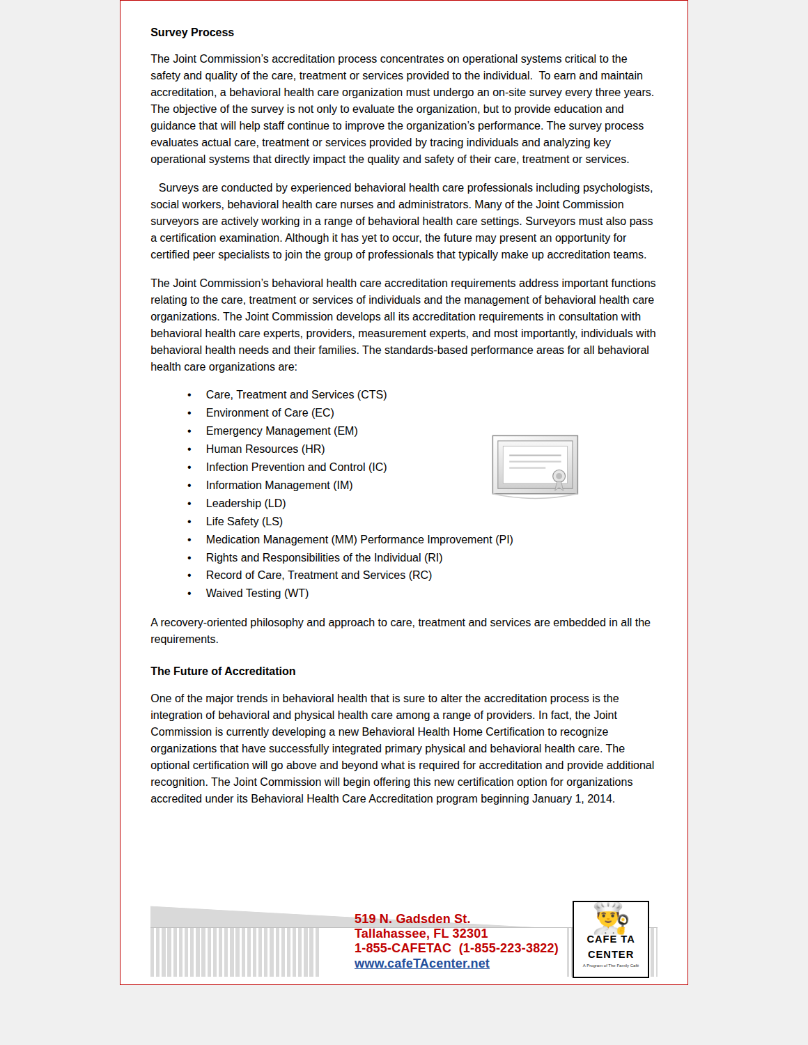Survey Process
The Joint Commission’s accreditation process concentrates on operational systems critical to the safety and quality of the care, treatment or services provided to the individual. To earn and maintain accreditation, a behavioral health care organization must undergo an on-site survey every three years. The objective of the survey is not only to evaluate the organization, but to provide education and guidance that will help staff continue to improve the organization’s performance. The survey process evaluates actual care, treatment or services provided by tracing individuals and analyzing key operational systems that directly impact the quality and safety of their care, treatment or services.
Surveys are conducted by experienced behavioral health care professionals including psychologists, social workers, behavioral health care nurses and administrators. Many of the Joint Commission surveyors are actively working in a range of behavioral health care settings. Surveyors must also pass a certification examination. Although it has yet to occur, the future may present an opportunity for certified peer specialists to join the group of professionals that typically make up accreditation teams.
The Joint Commission’s behavioral health care accreditation requirements address important functions relating to the care, treatment or services of individuals and the management of behavioral health care organizations. The Joint Commission develops all its accreditation requirements in consultation with behavioral health care experts, providers, measurement experts, and most importantly, individuals with behavioral health needs and their families. The standards-based performance areas for all behavioral health care organizations are:
Care, Treatment and Services (CTS)
Environment of Care (EC)
Emergency Management (EM)
Human Resources (HR)
Infection Prevention and Control (IC)
Information Management (IM)
Leadership (LD)
Life Safety (LS)
Medication Management (MM) Performance Improvement (PI)
Rights and Responsibilities of the Individual (RI)
Record of Care, Treatment and Services (RC)
Waived Testing (WT)
A recovery-oriented philosophy and approach to care, treatment and services are embedded in all the requirements.
The Future of Accreditation
One of the major trends in behavioral health that is sure to alter the accreditation process is the integration of behavioral and physical health care among a range of providers. In fact, the Joint Commission is currently developing a new Behavioral Health Home Certification to recognize organizations that have successfully integrated primary physical and behavioral health care. The optional certification will go above and beyond what is required for accreditation and provide additional recognition. The Joint Commission will begin offering this new certification option for organizations accredited under its Behavioral Health Care Accreditation program beginning January 1, 2014.
519 N. Gadsden St.
Tallahassee, FL 32301
1-855-CAFETAC (1-855-223-3822)
www.cafeTAcenter.net
👨‍🍳
CAFE TA
CENTER
A Program of The Family Café